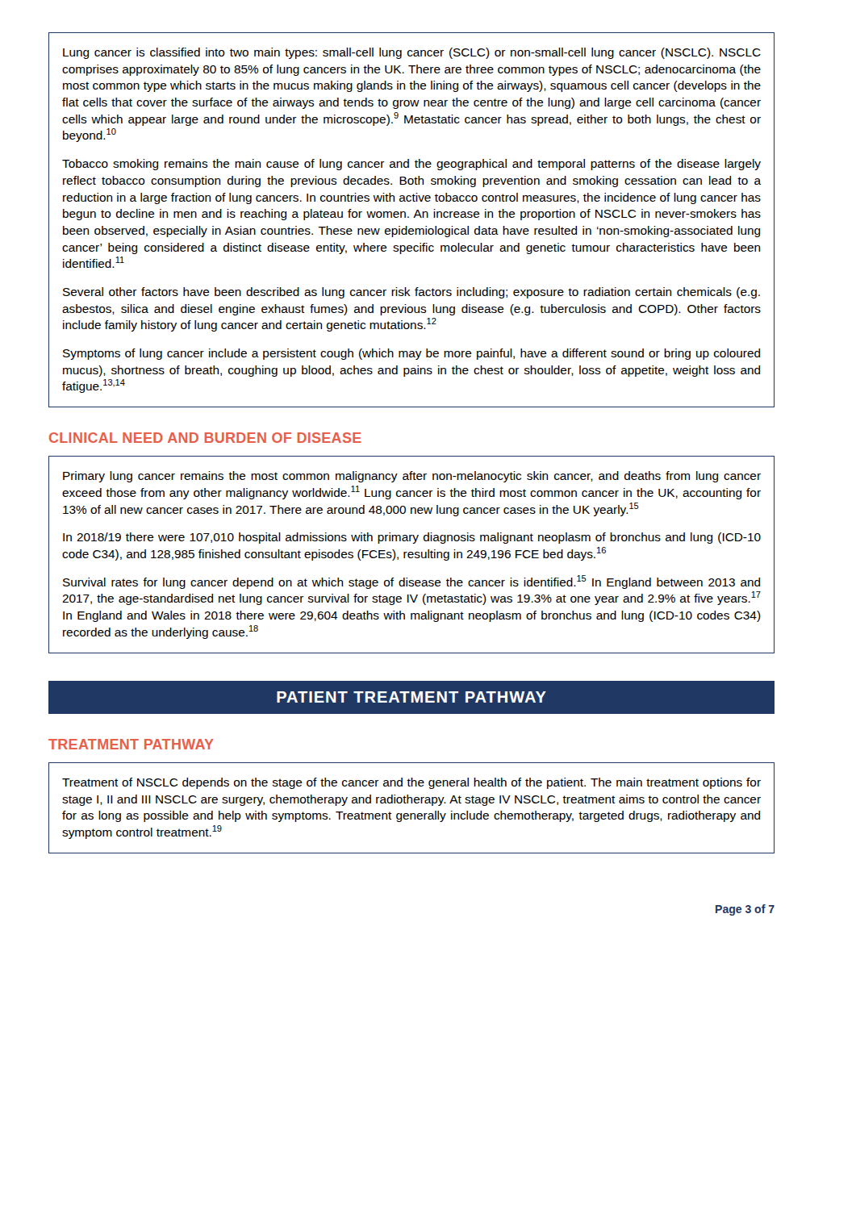Lung cancer is classified into two main types: small-cell lung cancer (SCLC) or non-small-cell lung cancer (NSCLC). NSCLC comprises approximately 80 to 85% of lung cancers in the UK. There are three common types of NSCLC; adenocarcinoma (the most common type which starts in the mucus making glands in the lining of the airways), squamous cell cancer (develops in the flat cells that cover the surface of the airways and tends to grow near the centre of the lung) and large cell carcinoma (cancer cells which appear large and round under the microscope).9 Metastatic cancer has spread, either to both lungs, the chest or beyond.10
Tobacco smoking remains the main cause of lung cancer and the geographical and temporal patterns of the disease largely reflect tobacco consumption during the previous decades. Both smoking prevention and smoking cessation can lead to a reduction in a large fraction of lung cancers. In countries with active tobacco control measures, the incidence of lung cancer has begun to decline in men and is reaching a plateau for women. An increase in the proportion of NSCLC in never-smokers has been observed, especially in Asian countries. These new epidemiological data have resulted in ‘non-smoking-associated lung cancer’ being considered a distinct disease entity, where specific molecular and genetic tumour characteristics have been identified.11
Several other factors have been described as lung cancer risk factors including; exposure to radiation certain chemicals (e.g. asbestos, silica and diesel engine exhaust fumes) and previous lung disease (e.g. tuberculosis and COPD). Other factors include family history of lung cancer and certain genetic mutations.12
Symptoms of lung cancer include a persistent cough (which may be more painful, have a different sound or bring up coloured mucus), shortness of breath, coughing up blood, aches and pains in the chest or shoulder, loss of appetite, weight loss and fatigue.13,14
Clinical need and burden of disease
Primary lung cancer remains the most common malignancy after non-melanocytic skin cancer, and deaths from lung cancer exceed those from any other malignancy worldwide.11 Lung cancer is the third most common cancer in the UK, accounting for 13% of all new cancer cases in 2017. There are around 48,000 new lung cancer cases in the UK yearly.15
In 2018/19 there were 107,010 hospital admissions with primary diagnosis malignant neoplasm of bronchus and lung (ICD-10 code C34), and 128,985 finished consultant episodes (FCEs), resulting in 249,196 FCE bed days.16
Survival rates for lung cancer depend on at which stage of disease the cancer is identified.15 In England between 2013 and 2017, the age-standardised net lung cancer survival for stage IV (metastatic) was 19.3% at one year and 2.9% at five years.17 In England and Wales in 2018 there were 29,604 deaths with malignant neoplasm of bronchus and lung (ICD-10 codes C34) recorded as the underlying cause.18
Patient treatment pathway
Treatment pathway
Treatment of NSCLC depends on the stage of the cancer and the general health of the patient. The main treatment options for stage I, II and III NSCLC are surgery, chemotherapy and radiotherapy. At stage IV NSCLC, treatment aims to control the cancer for as long as possible and help with symptoms. Treatment generally include chemotherapy, targeted drugs, radiotherapy and symptom control treatment.19
Page 3 of 7